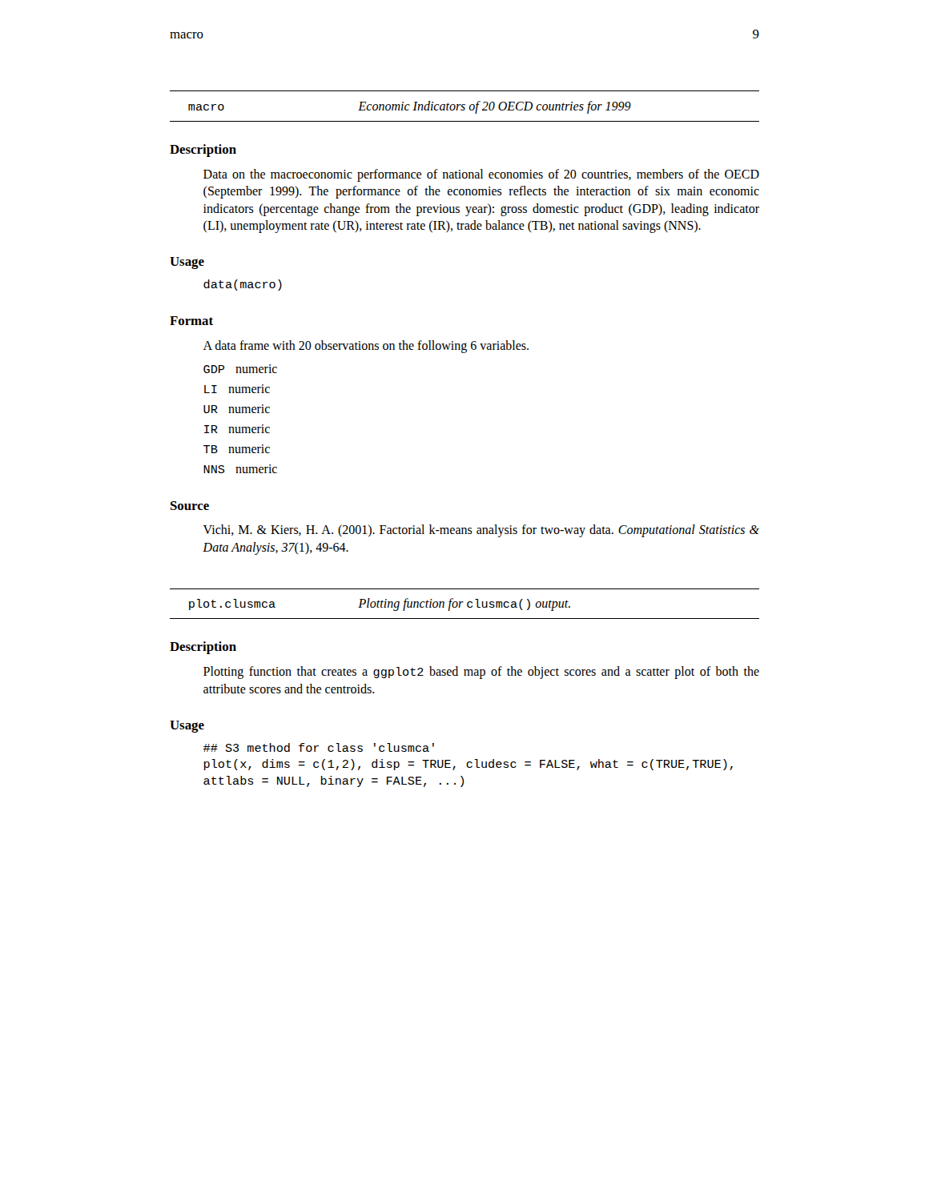macro 9
macro
Economic Indicators of 20 OECD countries for 1999
Description
Data on the macroeconomic performance of national economies of 20 countries, members of the OECD (September 1999). The performance of the economies reflects the interaction of six main economic indicators (percentage change from the previous year): gross domestic product (GDP), leading indicator (LI), unemployment rate (UR), interest rate (IR), trade balance (TB), net national savings (NNS).
Usage
data(macro)
Format
A data frame with 20 observations on the following 6 variables.
GDP numeric
LI numeric
UR numeric
IR numeric
TB numeric
NNS numeric
Source
Vichi, M. & Kiers, H. A. (2001). Factorial k-means analysis for two-way data. Computational Statistics & Data Analysis, 37(1), 49-64.
plot.clusmca
Plotting function for clusmca() output.
Description
Plotting function that creates a ggplot2 based map of the object scores and a scatter plot of both the attribute scores and the centroids.
Usage
## S3 method for class 'clusmca'
plot(x, dims = c(1,2), disp = TRUE, cludesc = FALSE, what = c(TRUE,TRUE),
attlabs = NULL, binary = FALSE, ...)